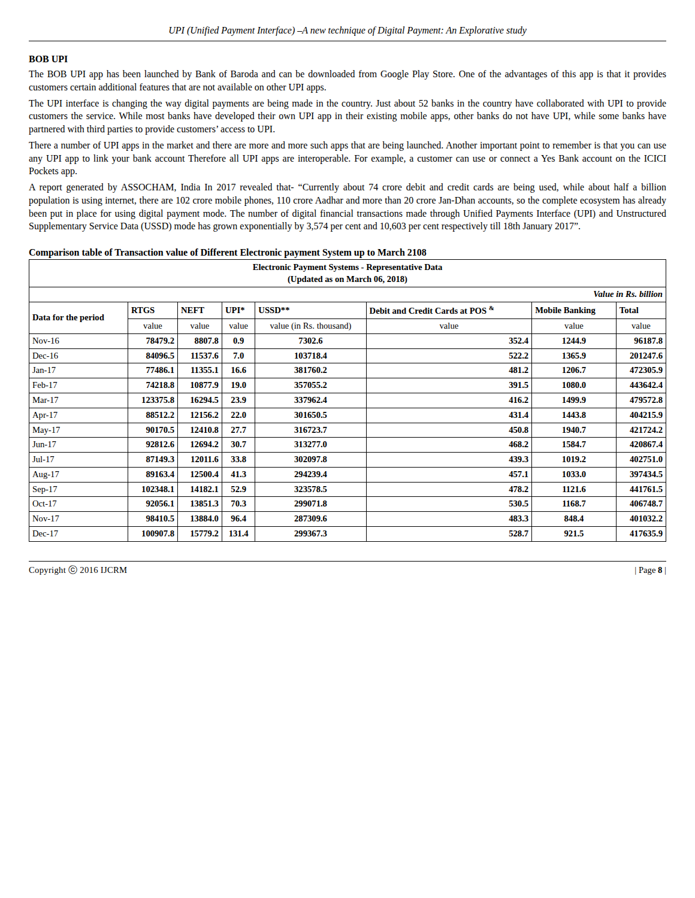UPI (Unified Payment Interface) –A new technique of Digital Payment: An Explorative study
BOB UPI
The BOB UPI app has been launched by Bank of Baroda and can be downloaded from Google Play Store. One of the advantages of this app is that it provides customers certain additional features that are not available on other UPI apps.
The UPI interface is changing the way digital payments are being made in the country. Just about 52 banks in the country have collaborated with UPI to provide customers the service. While most banks have developed their own UPI app in their existing mobile apps, other banks do not have UPI, while some banks have partnered with third parties to provide customers’ access to UPI.
There a number of UPI apps in the market and there are more and more such apps that are being launched. Another important point to remember is that you can use any UPI app to link your bank account Therefore all UPI apps are interoperable. For example, a customer can use or connect a Yes Bank account on the ICICI Pockets app.
A report generated by ASSOCHAM, India In 2017 revealed that- “Currently about 74 crore debit and credit cards are being used, while about half a billion population is using internet, there are 102 crore mobile phones, 110 crore Aadhar and more than 20 crore Jan-Dhan accounts, so the complete ecosystem has already been put in place for using digital payment mode. The number of digital financial transactions made through Unified Payments Interface (UPI) and Unstructured Supplementary Service Data (USSD) mode has grown exponentially by 3,574 per cent and 10,603 per cent respectively till 18th January 2017”.
Comparison table of Transaction value of Different Electronic payment System up to March 2108
Electronic Payment Systems - Representative Data (Updated as on March 06, 2018)
| Value in Rs. billion |
| Data for the period | RTGS | NEFT | UPI* | USSD** | Debit and Credit Cards at POS & | Mobile Banking | Total |
| value | value | value | value (in Rs. thousand) | value | value | value |
| Nov-16 | 78479.2 | 8807.8 | 0.9 | 7302.6 | 352.4 | 1244.9 | 96187.8 |
| Dec-16 | 84096.5 | 11537.6 | 7.0 | 103718.4 | 522.2 | 1365.9 | 201247.6 |
| Jan-17 | 77486.1 | 11355.1 | 16.6 | 381760.2 | 481.2 | 1206.7 | 472305.9 |
| Feb-17 | 74218.8 | 10877.9 | 19.0 | 357055.2 | 391.5 | 1080.0 | 443642.4 |
| Mar-17 | 123375.8 | 16294.5 | 23.9 | 337962.4 | 416.2 | 1499.9 | 479572.8 |
| Apr-17 | 88512.2 | 12156.2 | 22.0 | 301650.5 | 431.4 | 1443.8 | 404215.9 |
| May-17 | 90170.5 | 12410.8 | 27.7 | 316723.7 | 450.8 | 1940.7 | 421724.2 |
| Jun-17 | 92812.6 | 12694.2 | 30.7 | 313277.0 | 468.2 | 1584.7 | 420867.4 |
| Jul-17 | 87149.3 | 12011.6 | 33.8 | 302097.8 | 439.3 | 1019.2 | 402751.0 |
| Aug-17 | 89163.4 | 12500.4 | 41.3 | 294239.4 | 457.1 | 1033.0 | 397434.5 |
| Sep-17 | 102348.1 | 14182.1 | 52.9 | 323578.5 | 478.2 | 1121.6 | 441761.5 |
| Oct-17 | 92056.1 | 13851.3 | 70.3 | 299071.8 | 530.5 | 1168.7 | 406748.7 |
| Nov-17 | 98410.5 | 13884.0 | 96.4 | 287309.6 | 483.3 | 848.4 | 401032.2 |
| Dec-17 | 100907.8 | 15779.2 | 131.4 | 299367.3 | 528.7 | 921.5 | 417635.9 |
Copyright ⓒ 2016 IJCRM
| Page 8 |